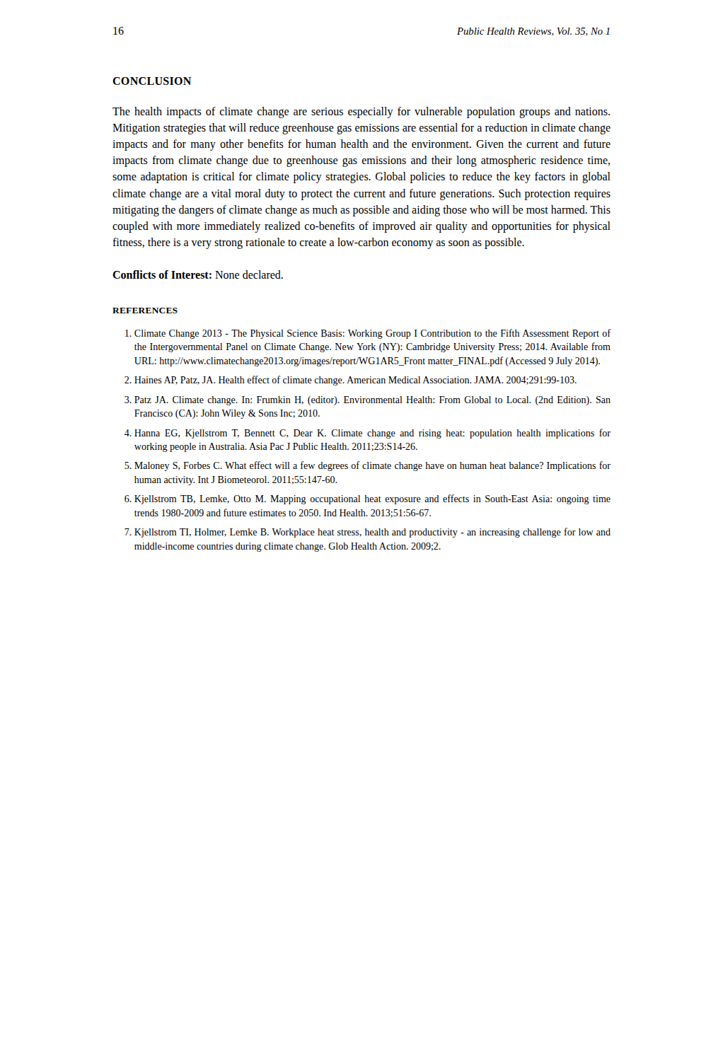16 Public Health Reviews, Vol. 35, No 1
Conclusion
The health impacts of climate change are serious especially for vulnerable population groups and nations. Mitigation strategies that will reduce greenhouse gas emissions are essential for a reduction in climate change impacts and for many other benefits for human health and the environment. Given the current and future impacts from climate change due to greenhouse gas emissions and their long atmospheric residence time, some adaptation is critical for climate policy strategies. Global policies to reduce the key factors in global climate change are a vital moral duty to protect the current and future generations. Such protection requires mitigating the dangers of climate change as much as possible and aiding those who will be most harmed. This coupled with more immediately realized co-benefits of improved air quality and opportunities for physical fitness, there is a very strong rationale to create a low-carbon economy as soon as possible.
Conflicts of Interest: None declared.
References
Climate Change 2013 - The Physical Science Basis: Working Group I Contribution to the Fifth Assessment Report of the Intergovernmental Panel on Climate Change. New York (NY): Cambridge University Press; 2014. Available from URL: http://www.climatechange2013.org/images/report/WG1AR5_Front matter_FINAL.pdf (Accessed 9 July 2014).
Haines AP, Patz, JA. Health effect of climate change. American Medical Association. JAMA. 2004;291:99-103.
Patz JA. Climate change. In: Frumkin H, (editor). Environmental Health: From Global to Local. (2nd Edition). San Francisco (CA): John Wiley & Sons Inc; 2010.
Hanna EG, Kjellstrom T, Bennett C, Dear K. Climate change and rising heat: population health implications for working people in Australia. Asia Pac J Public Health. 2011;23:S14-26.
Maloney S, Forbes C. What effect will a few degrees of climate change have on human heat balance? Implications for human activity. Int J Biometeorol. 2011;55:147-60.
Kjellstrom TB, Lemke, Otto M. Mapping occupational heat exposure and effects in South-East Asia: ongoing time trends 1980-2009 and future estimates to 2050. Ind Health. 2013;51:56-67.
Kjellstrom TI, Holmer, Lemke B. Workplace heat stress, health and productivity - an increasing challenge for low and middle-income countries during climate change. Glob Health Action. 2009;2.